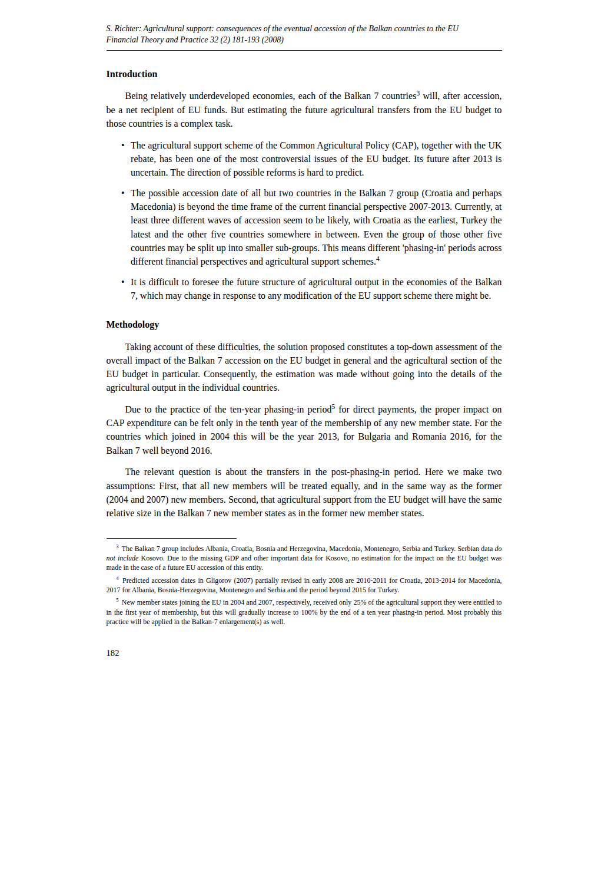S. Richter: Agricultural support: consequences of the eventual accession of the Balkan countries to the EU
Financial Theory and Practice 32 (2) 181-193 (2008)
Introduction
Being relatively underdeveloped economies, each of the Balkan 7 countries3 will, after accession, be a net recipient of EU funds. But estimating the future agricultural transfers from the EU budget to those countries is a complex task.
The agricultural support scheme of the Common Agricultural Policy (CAP), together with the UK rebate, has been one of the most controversial issues of the EU budget. Its future after 2013 is uncertain. The direction of possible reforms is hard to predict.
The possible accession date of all but two countries in the Balkan 7 group (Croatia and perhaps Macedonia) is beyond the time frame of the current financial perspective 2007-2013. Currently, at least three different waves of accession seem to be likely, with Croatia as the earliest, Turkey the latest and the other five countries somewhere in between. Even the group of those other five countries may be split up into smaller sub-groups. This means different 'phasing-in' periods across different financial perspectives and agricultural support schemes.4
It is difficult to foresee the future structure of agricultural output in the economies of the Balkan 7, which may change in response to any modification of the EU support scheme there might be.
Methodology
Taking account of these difficulties, the solution proposed constitutes a top-down assessment of the overall impact of the Balkan 7 accession on the EU budget in general and the agricultural section of the EU budget in particular. Consequently, the estimation was made without going into the details of the agricultural output in the individual countries.
Due to the practice of the ten-year phasing-in period5 for direct payments, the proper impact on CAP expenditure can be felt only in the tenth year of the membership of any new member state. For the countries which joined in 2004 this will be the year 2013, for Bulgaria and Romania 2016, for the Balkan 7 well beyond 2016.
The relevant question is about the transfers in the post-phasing-in period. Here we make two assumptions: First, that all new members will be treated equally, and in the same way as the former (2004 and 2007) new members. Second, that agricultural support from the EU budget will have the same relative size in the Balkan 7 new member states as in the former new member states.
3 The Balkan 7 group includes Albania, Croatia, Bosnia and Herzegovina, Macedonia, Montenegro, Serbia and Turkey. Serbian data do not include Kosovo. Due to the missing GDP and other important data for Kosovo, no estimation for the impact on the EU budget was made in the case of a future EU accession of this entity.
4 Predicted accession dates in Gligorov (2007) partially revised in early 2008 are 2010-2011 for Croatia, 2013-2014 for Macedonia, 2017 for Albania, Bosnia-Herzegovina, Montenegro and Serbia and the period beyond 2015 for Turkey.
5 New member states joining the EU in 2004 and 2007, respectively, received only 25% of the agricultural support they were entitled to in the first year of membership, but this will gradually increase to 100% by the end of a ten year phasing-in period. Most probably this practice will be applied in the Balkan-7 enlargement(s) as well.
182